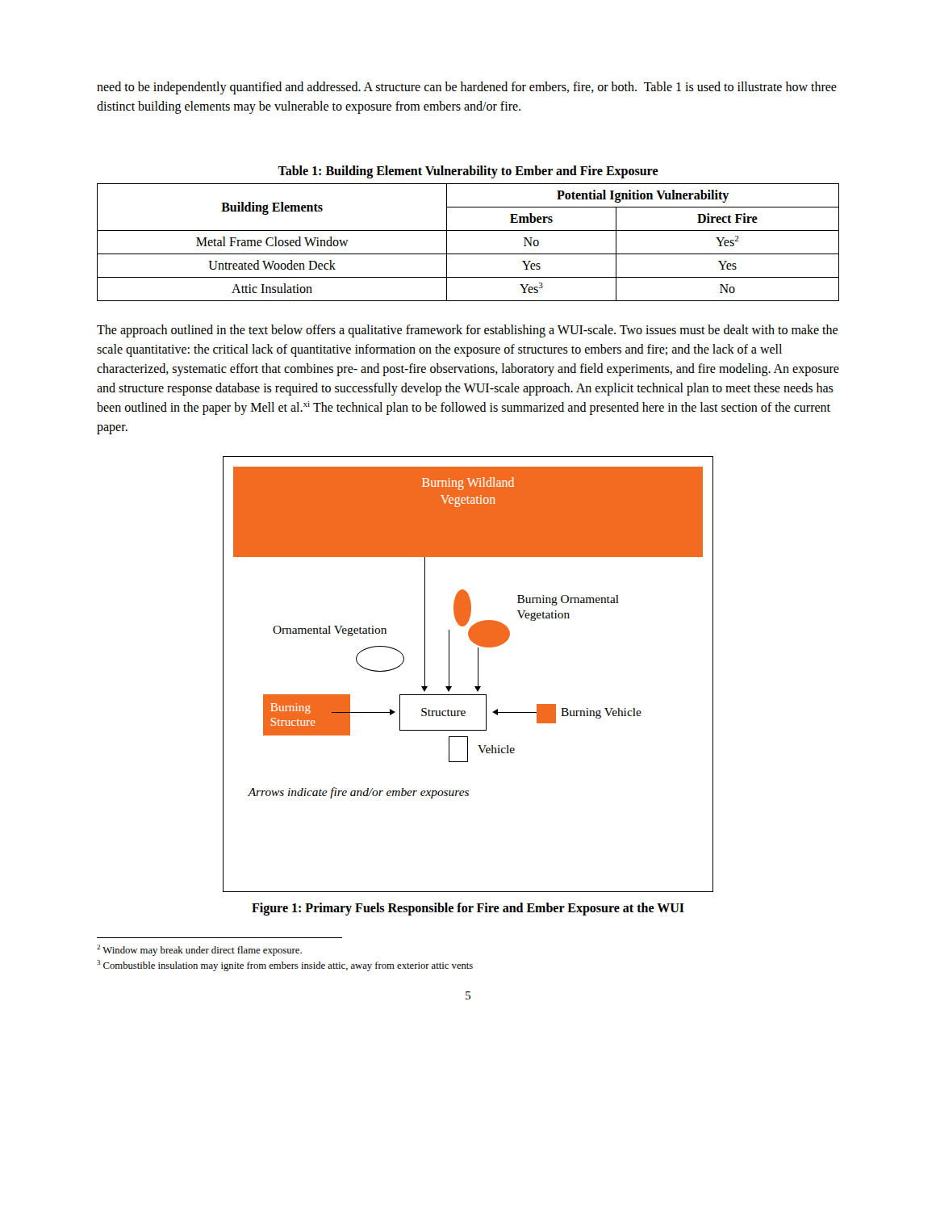need to be independently quantified and addressed. A structure can be hardened for embers, fire, or both. Table 1 is used to illustrate how three distinct building elements may be vulnerable to exposure from embers and/or fire.
Table 1: Building Element Vulnerability to Ember and Fire Exposure
| Building Elements | Potential Ignition Vulnerability |
| --- | --- |
| Embers | Direct Fire |
| Metal Frame Closed Window | No | Yes 2 |
| Untreated Wooden Deck | Yes | Yes |
| Attic Insulation | Yes 3 | No |
The approach outlined in the text below offers a qualitative framework for establishing a WUI-scale. Two issues must be dealt with to make the scale quantitative: the critical lack of quantitative information on the exposure of structures to embers and fire; and the lack of a well characterized, systematic effort that combines pre- and post-fire observations, laboratory and field experiments, and fire modeling. An exposure and structure response database is required to successfully develop the WUI-scale approach. An explicit technical plan to meet these needs has been outlined in the paper by Mell et al.xi The technical plan to be followed is summarized and presented here in the last section of the current paper.
Burning Wildland Vegetation
Burning Ornamental
Vegetation
Ornamental Vegetation
Burning
Structure
Structure
Burning Vehicle
Vehicle
Arrows indicate fire and/or ember exposures
Figure 1: Primary Fuels Responsible for Fire and Ember Exposure at the WUI
2 Window may break under direct flame exposure.
3 Combustible insulation may ignite from embers inside attic, away from exterior attic vents
5